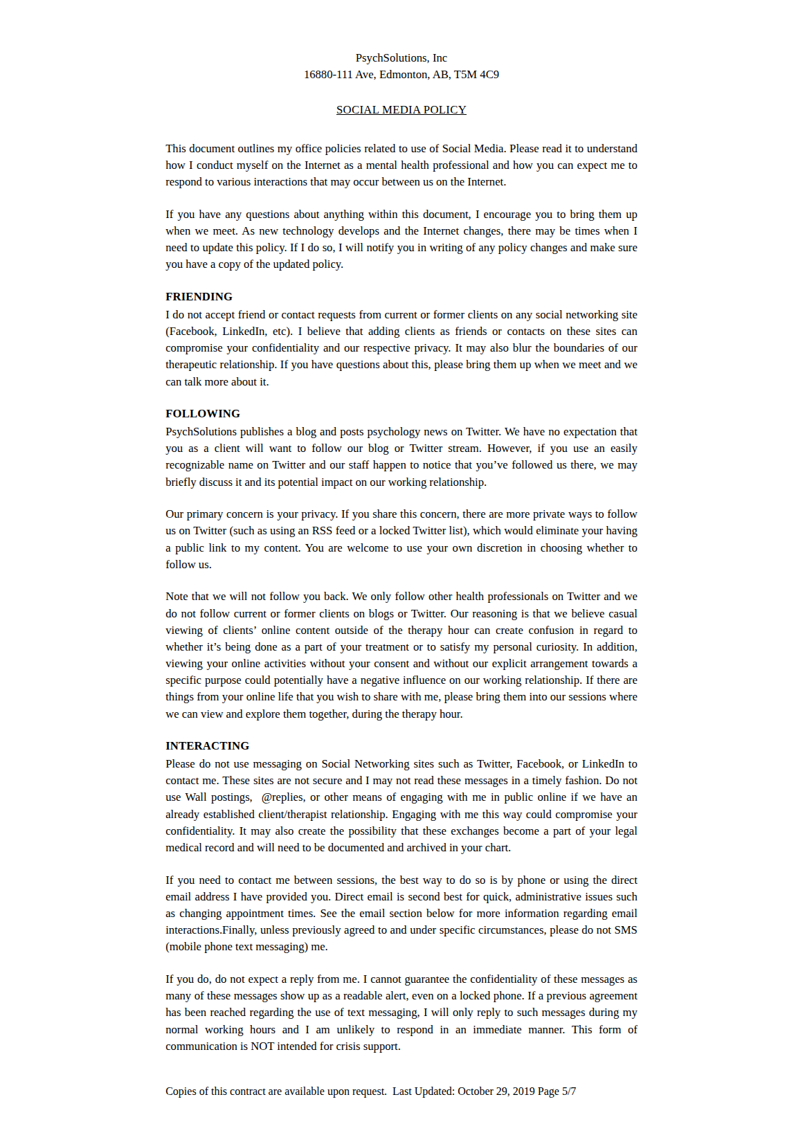PsychSolutions, Inc
16880-111 Ave, Edmonton, AB, T5M 4C9
SOCIAL MEDIA POLICY
This document outlines my office policies related to use of Social Media. Please read it to understand how I conduct myself on the Internet as a mental health professional and how you can expect me to respond to various interactions that may occur between us on the Internet.
If you have any questions about anything within this document, I encourage you to bring them up when we meet. As new technology develops and the Internet changes, there may be times when I need to update this policy. If I do so, I will notify you in writing of any policy changes and make sure you have a copy of the updated policy.
Friending
I do not accept friend or contact requests from current or former clients on any social networking site (Facebook, LinkedIn, etc). I believe that adding clients as friends or contacts on these sites can compromise your confidentiality and our respective privacy. It may also blur the boundaries of our therapeutic relationship. If you have questions about this, please bring them up when we meet and we can talk more about it.
Following
PsychSolutions publishes a blog and posts psychology news on Twitter. We have no expectation that you as a client will want to follow our blog or Twitter stream. However, if you use an easily recognizable name on Twitter and our staff happen to notice that you’ve followed us there, we may briefly discuss it and its potential impact on our working relationship.
Our primary concern is your privacy. If you share this concern, there are more private ways to follow us on Twitter (such as using an RSS feed or a locked Twitter list), which would eliminate your having a public link to my content. You are welcome to use your own discretion in choosing whether to follow us.
Note that we will not follow you back. We only follow other health professionals on Twitter and we do not follow current or former clients on blogs or Twitter. Our reasoning is that we believe casual viewing of clients’ online content outside of the therapy hour can create confusion in regard to whether it’s being done as a part of your treatment or to satisfy my personal curiosity. In addition, viewing your online activities without your consent and without our explicit arrangement towards a specific purpose could potentially have a negative influence on our working relationship. If there are things from your online life that you wish to share with me, please bring them into our sessions where we can view and explore them together, during the therapy hour.
Interacting
Please do not use messaging on Social Networking sites such as Twitter, Facebook, or LinkedIn to contact me. These sites are not secure and I may not read these messages in a timely fashion. Do not use Wall postings, @replies, or other means of engaging with me in public online if we have an already established client/therapist relationship. Engaging with me this way could compromise your confidentiality. It may also create the possibility that these exchanges become a part of your legal medical record and will need to be documented and archived in your chart.
If you need to contact me between sessions, the best way to do so is by phone or using the direct email address I have provided you. Direct email is second best for quick, administrative issues such as changing appointment times. See the email section below for more information regarding email interactions.Finally, unless previously agreed to and under specific circumstances, please do not SMS (mobile phone text messaging) me.
If you do, do not expect a reply from me. I cannot guarantee the confidentiality of these messages as many of these messages show up as a readable alert, even on a locked phone. If a previous agreement has been reached regarding the use of text messaging, I will only reply to such messages during my normal working hours and I am unlikely to respond in an immediate manner. This form of communication is NOT intended for crisis support.
Copies of this contract are available upon request. Last Updated: October 29, 2019 Page 5/7